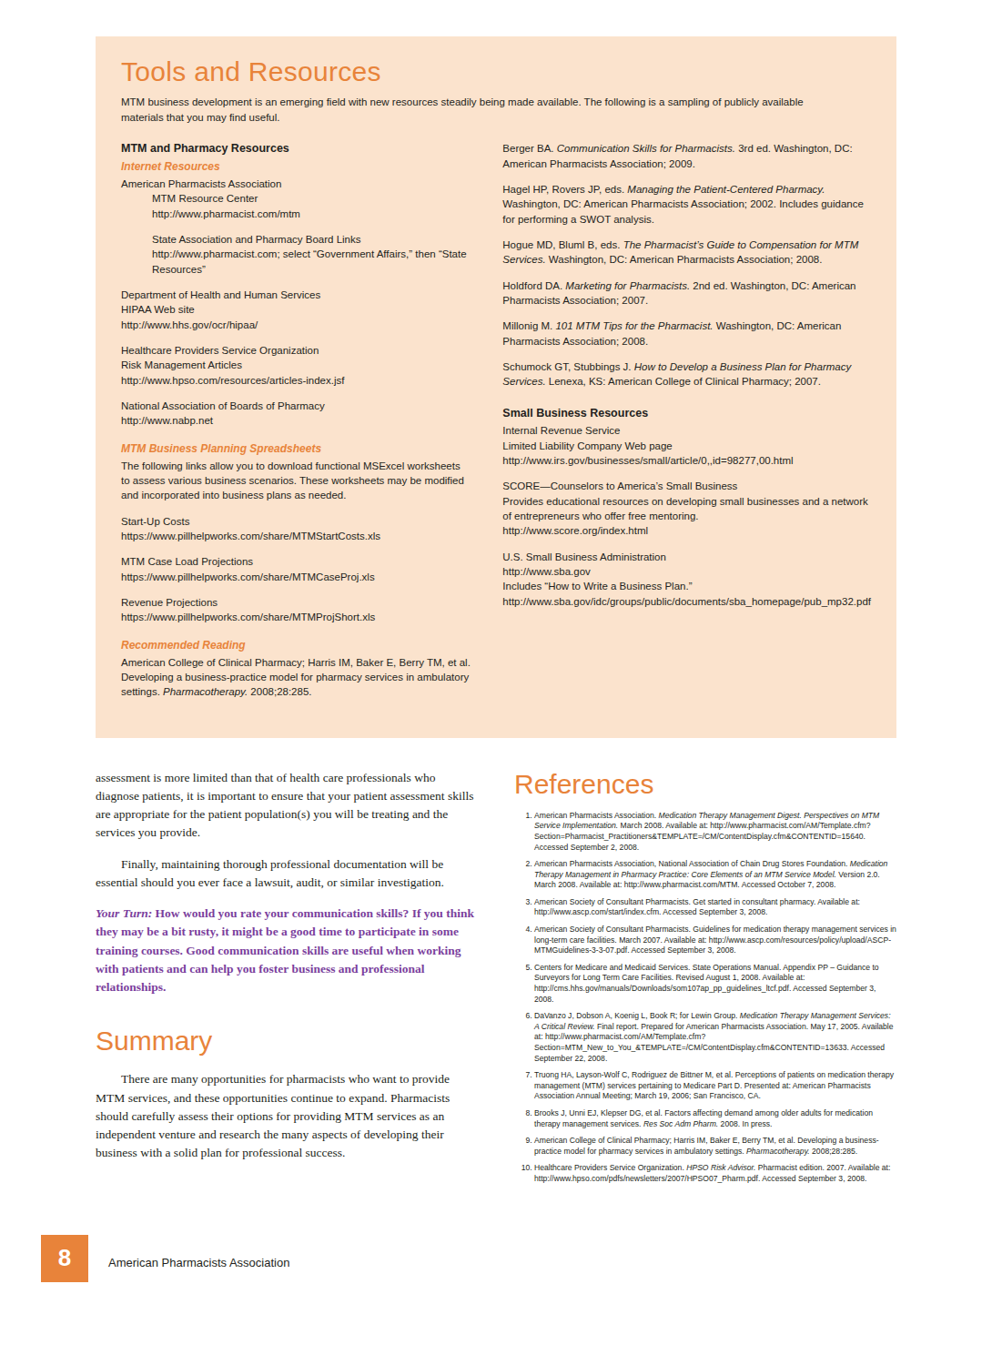Tools and Resources
MTM business development is an emerging field with new resources steadily being made available. The following is a sampling of publicly available materials that you may find useful.
MTM and Pharmacy Resources
Internet Resources
American Pharmacists Association
MTM Resource Center
http://www.pharmacist.com/mtm
State Association and Pharmacy Board Links
http://www.pharmacist.com; select “Government Affairs,” then “State Resources”
Department of Health and Human Services
HIPAA Web site
http://www.hhs.gov/ocr/hipaa/
Healthcare Providers Service Organization
Risk Management Articles
http://www.hpso.com/resources/articles-index.jsf
National Association of Boards of Pharmacy
http://www.nabp.net
MTM Business Planning Spreadsheets
The following links allow you to download functional MSExcel worksheets to assess various business scenarios. These worksheets may be modified and incorporated into business plans as needed.
Start-Up Costs
https://www.pillhelpworks.com/share/MTMStartCosts.xls
MTM Case Load Projections
https://www.pillhelpworks.com/share/MTMCaseProj.xls
Revenue Projections
https://www.pillhelpworks.com/share/MTMProjShort.xls
Recommended Reading
American College of Clinical Pharmacy; Harris IM, Baker E, Berry TM, et al. Developing a business-practice model for pharmacy services in ambulatory settings. Pharmacotherapy. 2008;28:285.
Berger BA. Communication Skills for Pharmacists. 3rd ed. Washington, DC: American Pharmacists Association; 2009.
Hagel HP, Rovers JP, eds. Managing the Patient-Centered Pharmacy. Washington, DC: American Pharmacists Association; 2002. Includes guidance for performing a SWOT analysis.
Hogue MD, Bluml B, eds. The Pharmacist’s Guide to Compensation for MTM Services. Washington, DC: American Pharmacists Association; 2008.
Holdford DA. Marketing for Pharmacists. 2nd ed. Washington, DC: American Pharmacists Association; 2007.
Millonig M. 101 MTM Tips for the Pharmacist. Washington, DC: American Pharmacists Association; 2008.
Schumock GT, Stubbings J. How to Develop a Business Plan for Pharmacy Services. Lenexa, KS: American College of Clinical Pharmacy; 2007.
Small Business Resources
Internal Revenue Service
Limited Liability Company Web page
http://www.irs.gov/businesses/small/article/0,,id=98277,00.html
SCORE—Counselors to America’s Small Business
Provides educational resources on developing small businesses and a network of entrepreneurs who offer free mentoring.
http://www.score.org/index.html
U.S. Small Business Administration
http://www.sba.gov
Includes “How to Write a Business Plan.”
http://www.sba.gov/idc/groups/public/documents/sba_homepage/pub_mp32.pdf
assessment is more limited than that of health care professionals who diagnose patients, it is important to ensure that your patient assessment skills are appropriate for the patient population(s) you will be treating and the services you provide.
Finally, maintaining thorough professional documentation will be essential should you ever face a lawsuit, audit, or similar investigation.
Your Turn: How would you rate your communication skills? If you think they may be a bit rusty, it might be a good time to participate in some training courses. Good communication skills are useful when working with patients and can help you foster business and professional relationships.
Summary
There are many opportunities for pharmacists who want to provide MTM services, and these opportunities continue to expand. Pharmacists should carefully assess their options for providing MTM services as an independent venture and research the many aspects of developing their business with a solid plan for professional success.
References
American Pharmacists Association. Medication Therapy Management Digest. Perspectives on MTM Service Implementation. March 2008. Available at: http://www.pharmacist.com/AM/Template.cfm?Section=Pharmacist_Practitioners&TEMPLATE=/CM/ContentDisplay.cfm&CONTENTID=15640. Accessed September 2, 2008.
American Pharmacists Association, National Association of Chain Drug Stores Foundation. Medication Therapy Management in Pharmacy Practice: Core Elements of an MTM Service Model. Version 2.0. March 2008. Available at: http://www.pharmacist.com/MTM. Accessed October 7, 2008.
American Society of Consultant Pharmacists. Get started in consultant pharmacy. Available at: http://www.ascp.com/start/index.cfm. Accessed September 3, 2008.
American Society of Consultant Pharmacists. Guidelines for medication therapy management services in long-term care facilities. March 2007. Available at: http://www.ascp.com/resources/policy/upload/ASCP-MTMGuidelines-3-3-07.pdf. Accessed September 3, 2008.
Centers for Medicare and Medicaid Services. State Operations Manual. Appendix PP – Guidance to Surveyors for Long Term Care Facilities. Revised August 1, 2008. Available at: http://cms.hhs.gov/manuals/Downloads/som107ap_pp_guidelines_ltcf.pdf. Accessed September 3, 2008.
DaVanzo J, Dobson A, Koenig L, Book R; for Lewin Group. Medication Therapy Management Services: A Critical Review. Final report. Prepared for American Pharmacists Association. May 17, 2005. Available at: http://www.pharmacist.com/AM/Template.cfm?Section=MTM_New_to_You_&TEMPLATE=/CM/ContentDisplay.cfm&CONTENTID=13633. Accessed September 22, 2008.
Truong HA, Layson-Wolf C, Rodriguez de Bittner M, et al. Perceptions of patients on medication therapy management (MTM) services pertaining to Medicare Part D. Presented at: American Pharmacists Association Annual Meeting; March 19, 2006; San Francisco, CA.
Brooks J, Unni EJ, Klepser DG, et al. Factors affecting demand among older adults for medication therapy management services. Res Soc Adm Pharm. 2008. In press.
American College of Clinical Pharmacy; Harris IM, Baker E, Berry TM, et al. Developing a business-practice model for pharmacy services in ambulatory settings. Pharmacotherapy. 2008;28:285.
Healthcare Providers Service Organization. HPSO Risk Advisor. Pharmacist edition. 2007. Available at: http://www.hpso.com/pdfs/newsletters/2007/HPSO07_Pharm.pdf. Accessed September 3, 2008.
8
American Pharmacists Association